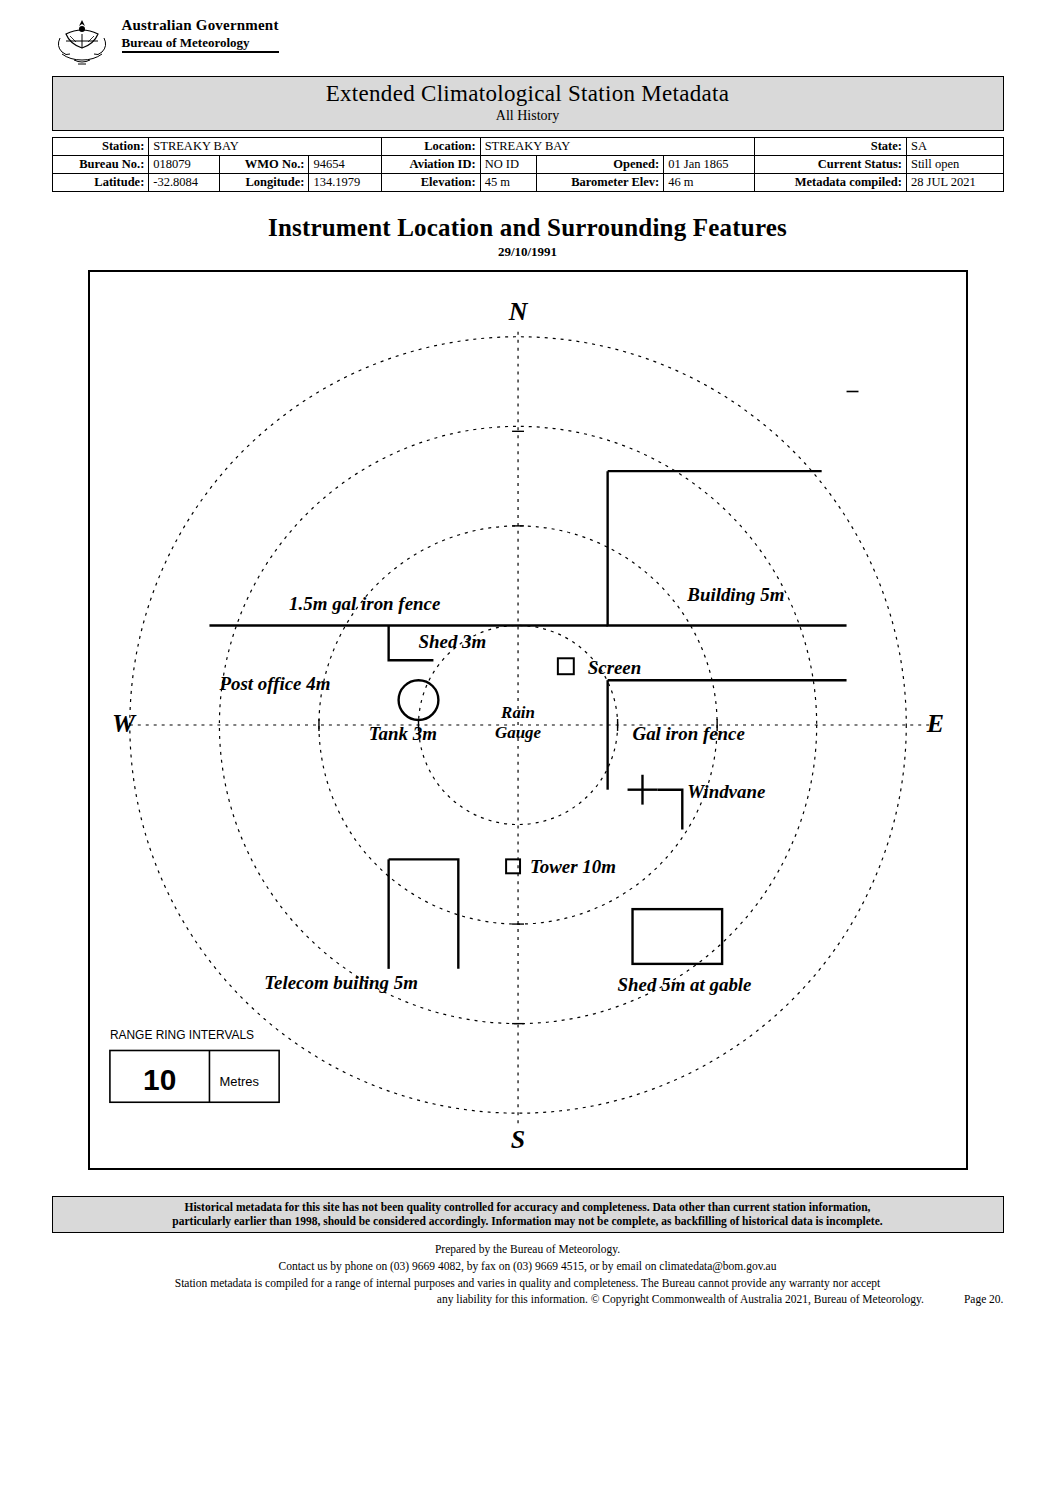Australian Government
Bureau of Meteorology
Extended Climatological Station Metadata
All History
| Station: | STREAKY BAY | Location: | STREAKY BAY | State: | SA |
| Bureau No.: | 018079 | WMO No.: | 94654 | Aviation ID: | NO ID | Opened: | 01 Jan 1865 | Current Status: | Still open |
| Latitude: | -32.8084 | Longitude: | 134.1979 | Elevation: | 45 m | Barometer Elev: | 46 m | Metadata compiled: | 28 JUL 2021 |
Instrument Location and Surrounding Features
29/10/1991
N W E S Building 5m 1.5m gal iron fence Shed 3m Screen Post office 4m Tank 3m Rain Gauge Gal iron fence Windvane Tower 10m Telecom builing 5m Shed 5m at gable RANGE RING INTERVALS 10 Metres
Historical metadata for this site has not been quality controlled for accuracy and completeness. Data other than current station information,
particularly earlier than 1998, should be considered accordingly. Information may not be complete, as backfilling of historical data is incomplete.
Prepared by the Bureau of Meteorology.
Contact us by phone on (03) 9669 4082, by fax on (03) 9669 4515, or by email on climatedata@bom.gov.au
Station metadata is compiled for a range of internal purposes and varies in quality and completeness. The Bureau cannot provide any warranty nor accept
any liability for this information. © Copyright Commonwealth of Australia 2021, Bureau of Meteorology.
Page 20.